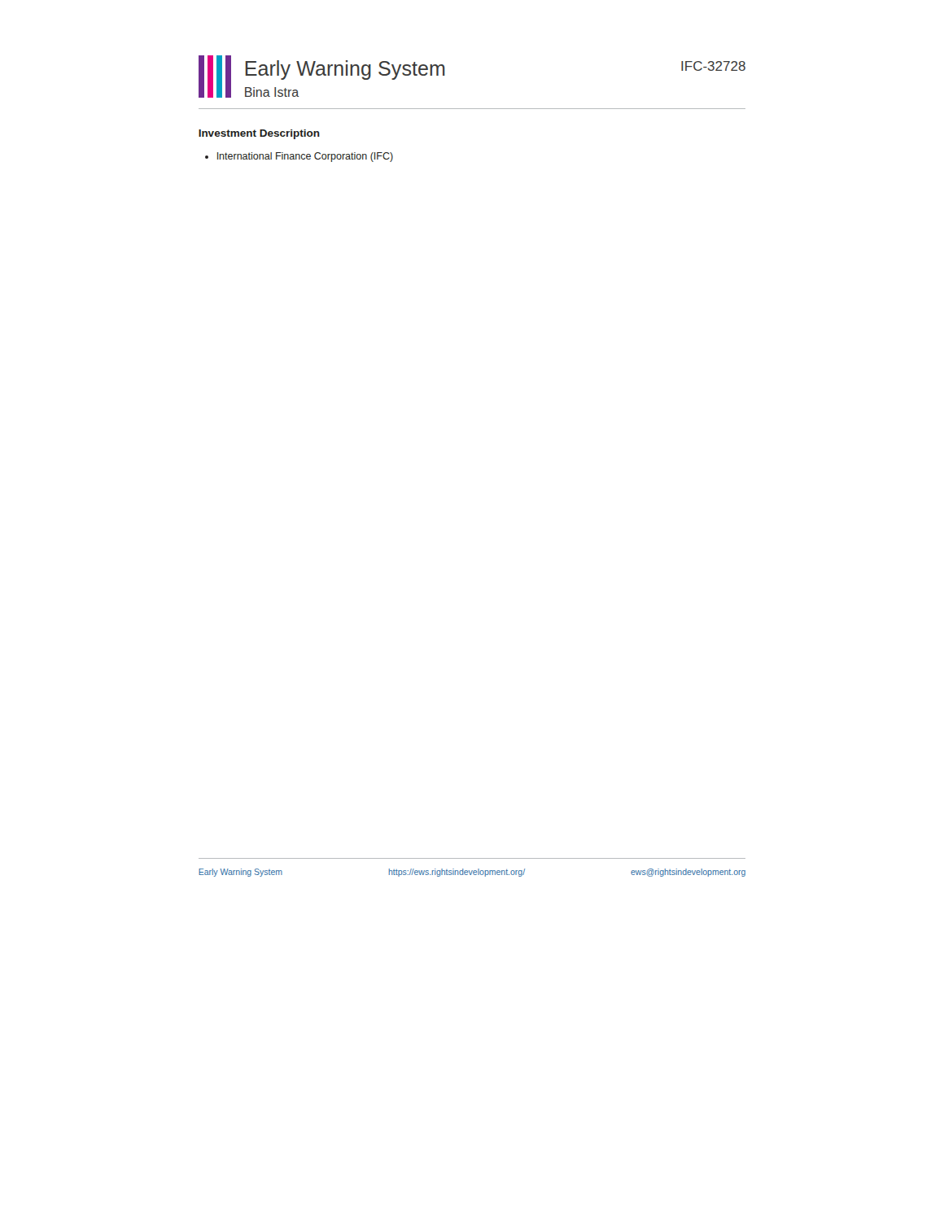Early Warning System
Bina Istra
IFC-32728
Investment Description
International Finance Corporation (IFC)
Early Warning System
https://ews.rightsindevelopment.org/
ews@rightsindevelopment.org